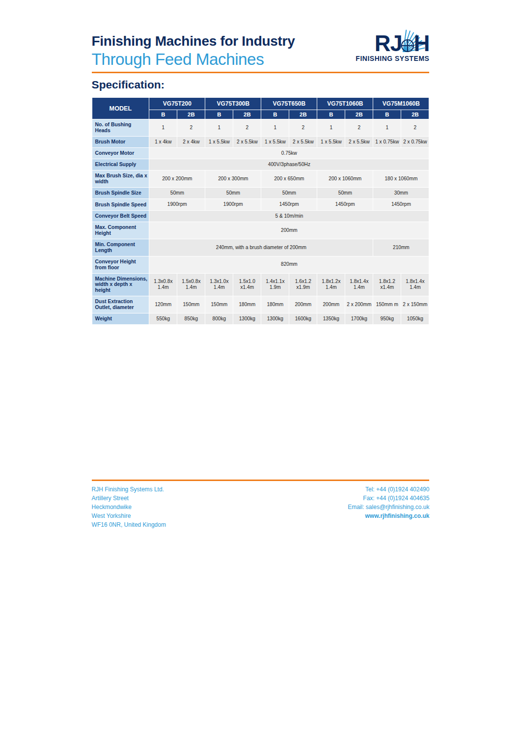Finishing Machines for Industry
Through Feed Machines
RJ H
FINISHING SYSTEMS
Specification:
| MODEL | VG75T200 | VG75T300B | VG75T650B | VG75T1060B | VG75M1060B |
| --- | --- | --- | --- | --- | --- |
| B | 2B | B | 2B | B | 2B | B | 2B | B | 2B |
| No. of Bushing Heads | 1 | 2 | 1 | 2 | 1 | 2 | 1 | 2 | 1 | 2 |
| Brush Motor | 1 x 4kw | 2 x 4kw | 1 x 5.5kw | 2 x 5.5kw | 1 x 5.5kw | 2 x 5.5kw | 1 x 5.5kw | 2 x 5.5kw | 1 x 0.75kw | 2 x 0.75kw |
| Conveyor Motor | 0.75kw |
| Electrical Supply | 400V/3phase/50Hz |
| Max Brush Size, dia x width | 200 x 200mm | 200 x 300mm | 200 x 650mm | 200 x 1060mm | 180 x 1060mm |
| Brush Spindle Size | 50mm | 50mm | 50mm | 50mm | 30mm |
| Brush Spindle Speed | 1900rpm | 1900rpm | 1450rpm | 1450rpm | 1450rpm |
| Conveyor Belt Speed | 5 & 10m/min |
| Max. Component Height | 200mm |
| Min. Component Length | 240mm, with a brush diameter of 200mm | 210mm |
| Conveyor Height from floor | 820mm |
| Machine Dimensions, width x depth x height | 1.3x0.8x 1.4m | 1.5x0.8x 1.4m | 1.3x1.0x 1.4m | 1.5x1.0 x1.4m | 1.4x1.1x 1.9m | 1.6x1.2 x1.9m | 1.8x1.2x 1.4m | 1.8x1.4x 1.4m | 1.8x1.2 x1.4m | 1.8x1.4x 1.4m |
| Dust Extraction Outlet, diameter | 120mm | 150mm | 150mm | 180mm | 180mm | 200mm | 200mm | 2 x 200mm | 150mm m | 2 x 150mm |
| Weight | 550kg | 850kg | 800kg | 1300kg | 1300kg | 1600kg | 1350kg | 1700kg | 950kg | 1050kg |
RJH Finishing Systems Ltd.
Artillery Street
Heckmondwike
West Yorkshire
WF16 0NR, United Kingdom
Tel: +44 (0)1924 402490
Fax: +44 (0)1924 404635
Email: sales@rjhfinishing.co.uk
www.rjhfinishing.co.uk